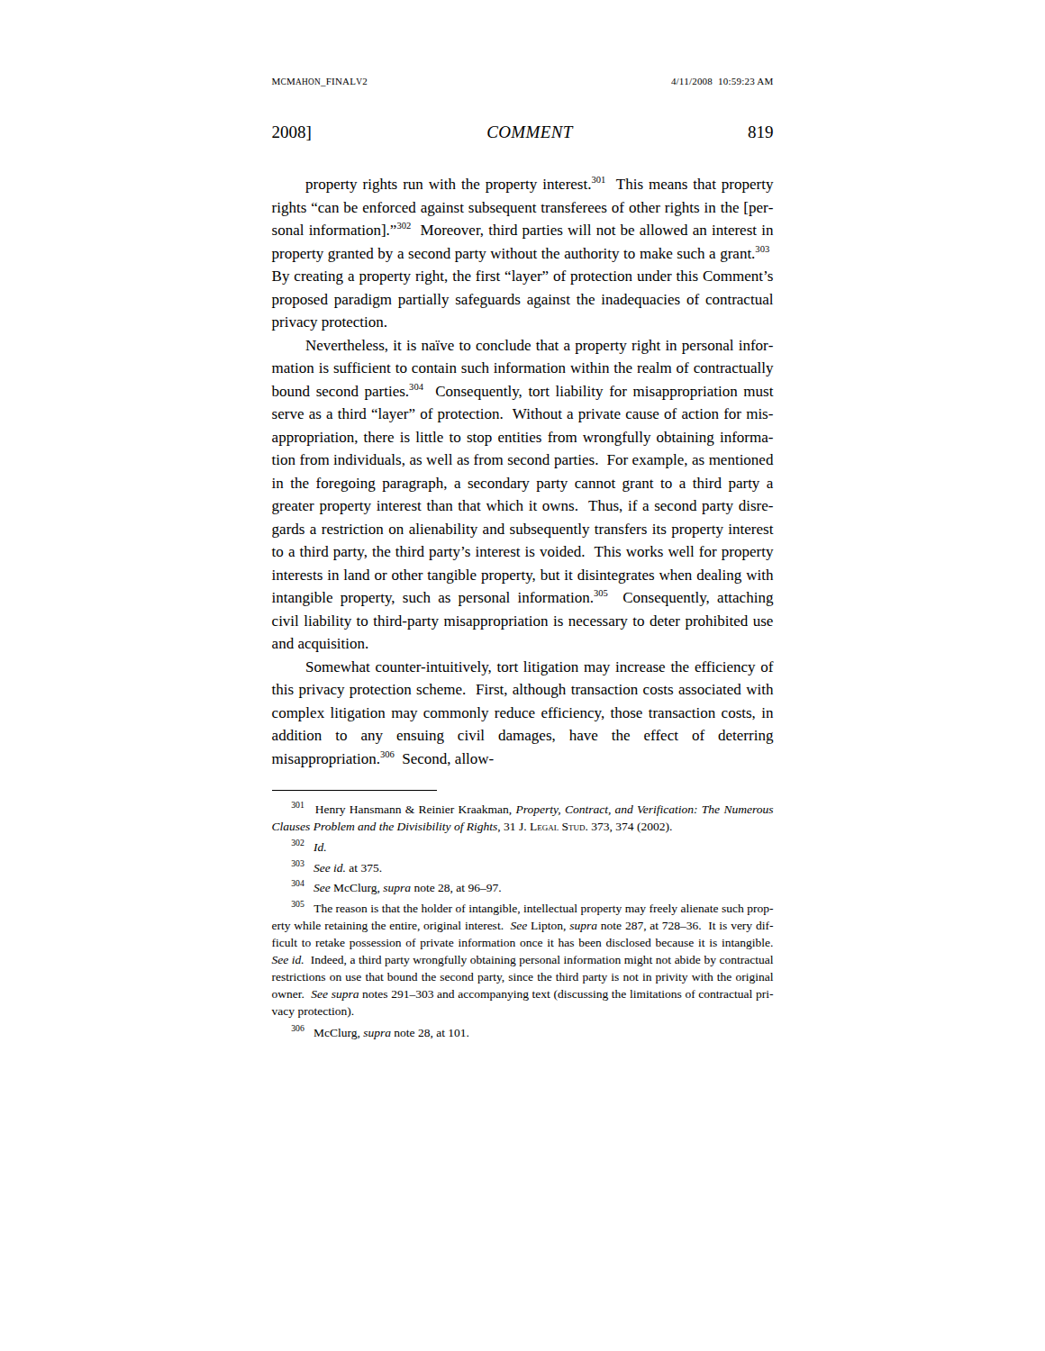MCMAHON_FINALV2 4/11/2008 10:59:23 AM
2008] COMMENT 819
property rights run with the property interest.301 This means that property rights “can be enforced against subsequent transferees of other rights in the [personal information].”302 Moreover, third parties will not be allowed an interest in property granted by a second party without the authority to make such a grant.303 By creating a property right, the first “layer” of protection under this Comment’s proposed paradigm partially safeguards against the inadequacies of contractual privacy protection.
Nevertheless, it is naïve to conclude that a property right in personal information is sufficient to contain such information within the realm of contractually bound second parties.304 Consequently, tort liability for misappropriation must serve as a third “layer” of protection. Without a private cause of action for misappropriation, there is little to stop entities from wrongfully obtaining information from individuals, as well as from second parties. For example, as mentioned in the foregoing paragraph, a secondary party cannot grant to a third party a greater property interest than that which it owns. Thus, if a second party disregards a restriction on alienability and subsequently transfers its property interest to a third party, the third party’s interest is voided. This works well for property interests in land or other tangible property, but it disintegrates when dealing with intangible property, such as personal information.305 Consequently, attaching civil liability to third-party misappropriation is necessary to deter prohibited use and acquisition.
Somewhat counter-intuitively, tort litigation may increase the efficiency of this privacy protection scheme. First, although transaction costs associated with complex litigation may commonly reduce efficiency, those transaction costs, in addition to any ensuing civil damages, have the effect of deterring misappropriation.306 Second, allow-
301 Henry Hansmann & Reinier Kraakman, Property, Contract, and Verification: The Numerous Clauses Problem and the Divisibility of Rights, 31 J. Legal Stud. 373, 374 (2002).
302 Id.
303 See id. at 375.
304 See McClurg, supra note 28, at 96–97.
305 The reason is that the holder of intangible, intellectual property may freely alienate such property while retaining the entire, original interest. See Lipton, supra note 287, at 728–36. It is very difficult to retake possession of private information once it has been disclosed because it is intangible. See id. Indeed, a third party wrongfully obtaining personal information might not abide by contractual restrictions on use that bound the second party, since the third party is not in privity with the original owner. See supra notes 291–303 and accompanying text (discussing the limitations of contractual privacy protection).
306 McClurg, supra note 28, at 101.